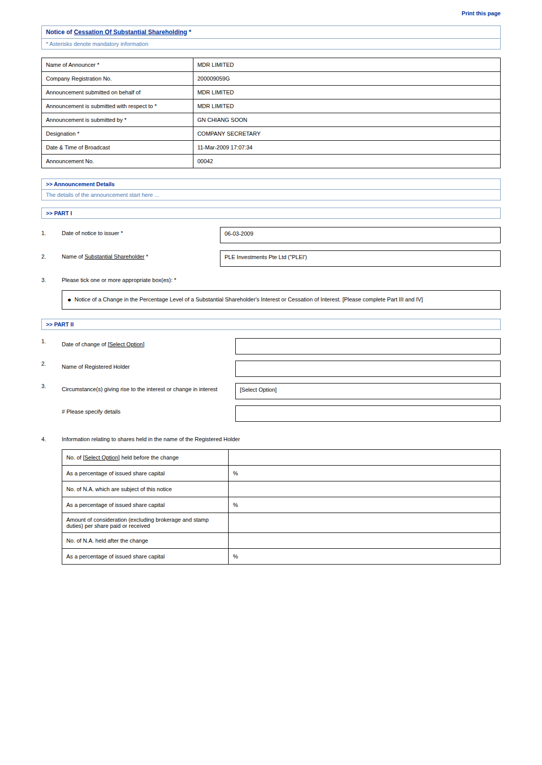Print this page
Notice of Cessation Of Substantial Shareholding *
* Asterisks denote mandatory information
| Name of Announcer * | MDR LIMITED |
| Company Registration No. | 200009059G |
| Announcement submitted on behalf of | MDR LIMITED |
| Announcement is submitted with respect to * | MDR LIMITED |
| Announcement is submitted by * | GN CHIANG SOON |
| Designation * | COMPANY SECRETARY |
| Date & Time of Broadcast | 11-Mar-2009 17:07:34 |
| Announcement No. | 00042 |
>> Announcement Details
The details of the announcement start here ...
>> PART I
1.
Date of notice to issuer *
06-03-2009
2.
Name of Substantial Shareholder *
PLE Investments Pte Ltd ("PLEI')
3.
Please tick one or more appropriate box(es): *
● Notice of a Change in the Percentage Level of a Substantial Shareholder's Interest or Cessation of Interest. [Please complete Part III and IV]
>> PART II
| 1. | Date of change of [ Select Option ] | |
| 2. | Name of Registered Holder | |
| 3. | Circumstance(s) giving rise to the interest or change in interest | [Select Option] |
| | # Please specify details | |
4.
Information relating to shares held in the name of the Registered Holder
| No. of [ Select Option ] held before the change | |
| As a percentage of issued share capital | % |
| No. of N.A. which are subject of this notice | |
| As a percentage of issued share capital | % |
| Amount of consideration (excluding brokerage and stamp duties) per share paid or received | |
| No. of N.A. held after the change | |
| As a percentage of issued share capital | % |